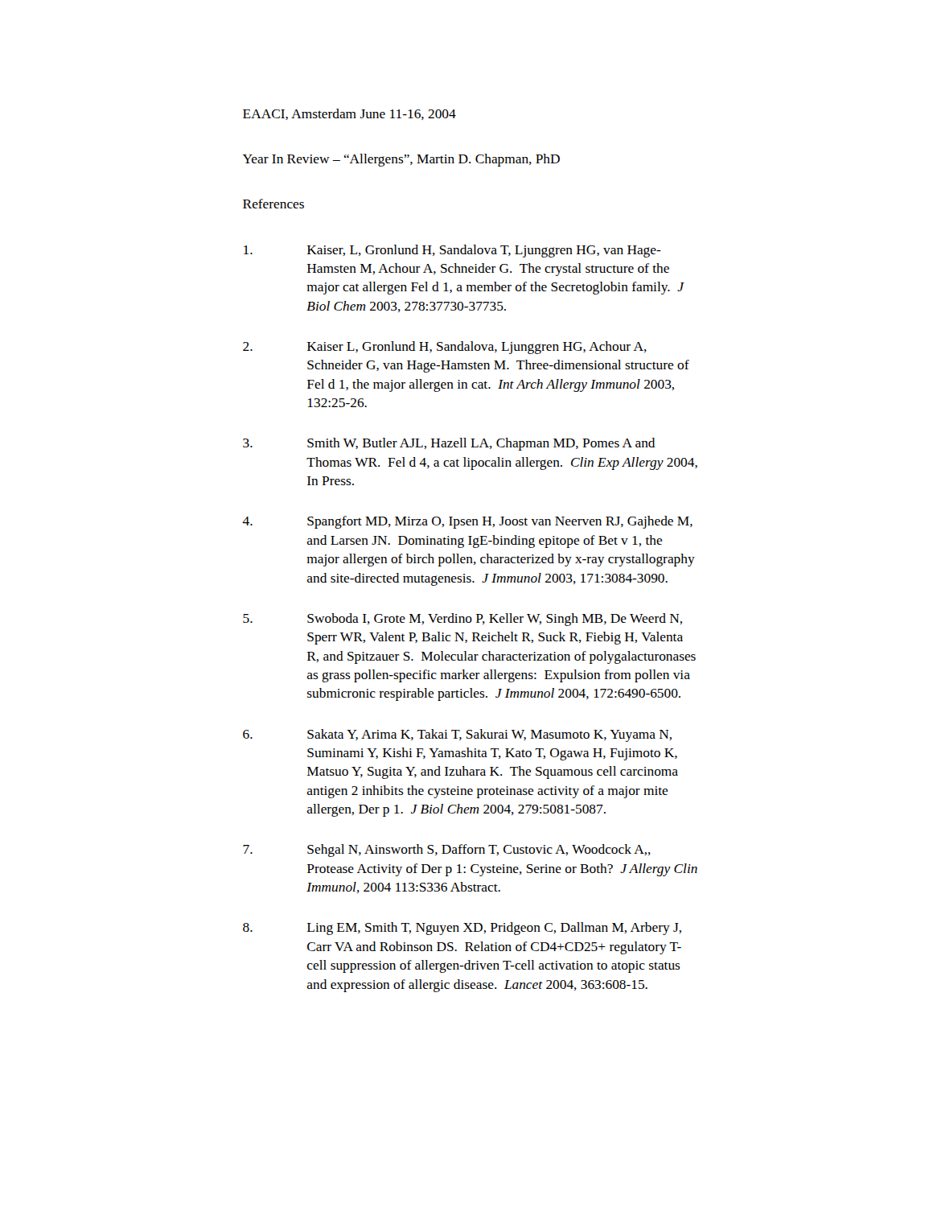EAACI, Amsterdam June 11-16, 2004
Year In Review – “Allergens”, Martin D. Chapman, PhD
References
1. Kaiser, L, Gronlund H, Sandalova T, Ljunggren HG, van Hage-Hamsten M, Achour A, Schneider G. The crystal structure of the major cat allergen Fel d 1, a member of the Secretoglobin family. J Biol Chem 2003, 278:37730-37735.
2. Kaiser L, Gronlund H, Sandalova, Ljunggren HG, Achour A, Schneider G, van Hage-Hamsten M. Three-dimensional structure of Fel d 1, the major allergen in cat. Int Arch Allergy Immunol 2003, 132:25-26.
3. Smith W, Butler AJL, Hazell LA, Chapman MD, Pomes A and Thomas WR. Fel d 4, a cat lipocalin allergen. Clin Exp Allergy 2004, In Press.
4. Spangfort MD, Mirza O, Ipsen H, Joost van Neerven RJ, Gajhede M, and Larsen JN. Dominating IgE-binding epitope of Bet v 1, the major allergen of birch pollen, characterized by x-ray crystallography and site-directed mutagenesis. J Immunol 2003, 171:3084-3090.
5. Swoboda I, Grote M, Verdino P, Keller W, Singh MB, De Weerd N, Sperr WR, Valent P, Balic N, Reichelt R, Suck R, Fiebig H, Valenta R, and Spitzauer S. Molecular characterization of polygalacturonases as grass pollen-specific marker allergens: Expulsion from pollen via submicronic respirable particles. J Immunol 2004, 172:6490-6500.
6. Sakata Y, Arima K, Takai T, Sakurai W, Masumoto K, Yuyama N, Suminami Y, Kishi F, Yamashita T, Kato T, Ogawa H, Fujimoto K, Matsuo Y, Sugita Y, and Izuhara K. The Squamous cell carcinoma antigen 2 inhibits the cysteine proteinase activity of a major mite allergen, Der p 1. J Biol Chem 2004, 279:5081-5087.
7. Sehgal N, Ainsworth S, Dafforn T, Custovic A, Woodcock A,, Protease Activity of Der p 1: Cysteine, Serine or Both? J Allergy Clin Immunol, 2004 113:S336 Abstract.
8. Ling EM, Smith T, Nguyen XD, Pridgeon C, Dallman M, Arbery J, Carr VA and Robinson DS. Relation of CD4+CD25+ regulatory T-cell suppression of allergen-driven T-cell activation to atopic status and expression of allergic disease. Lancet 2004, 363:608-15.